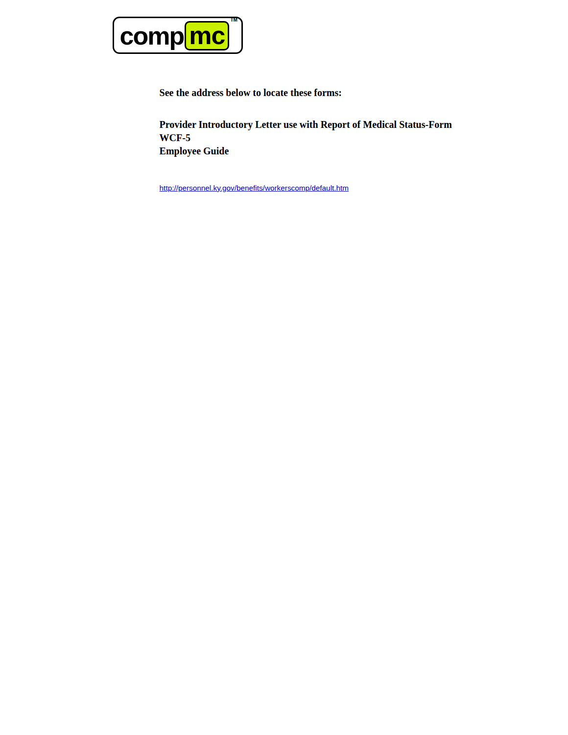comp mc TM
See the address below to locate these forms:
Provider Introductory Letter use with Report of Medical Status-Form WCF-5
Employee Guide
http://personnel.ky.gov/benefits/workerscomp/default.htm